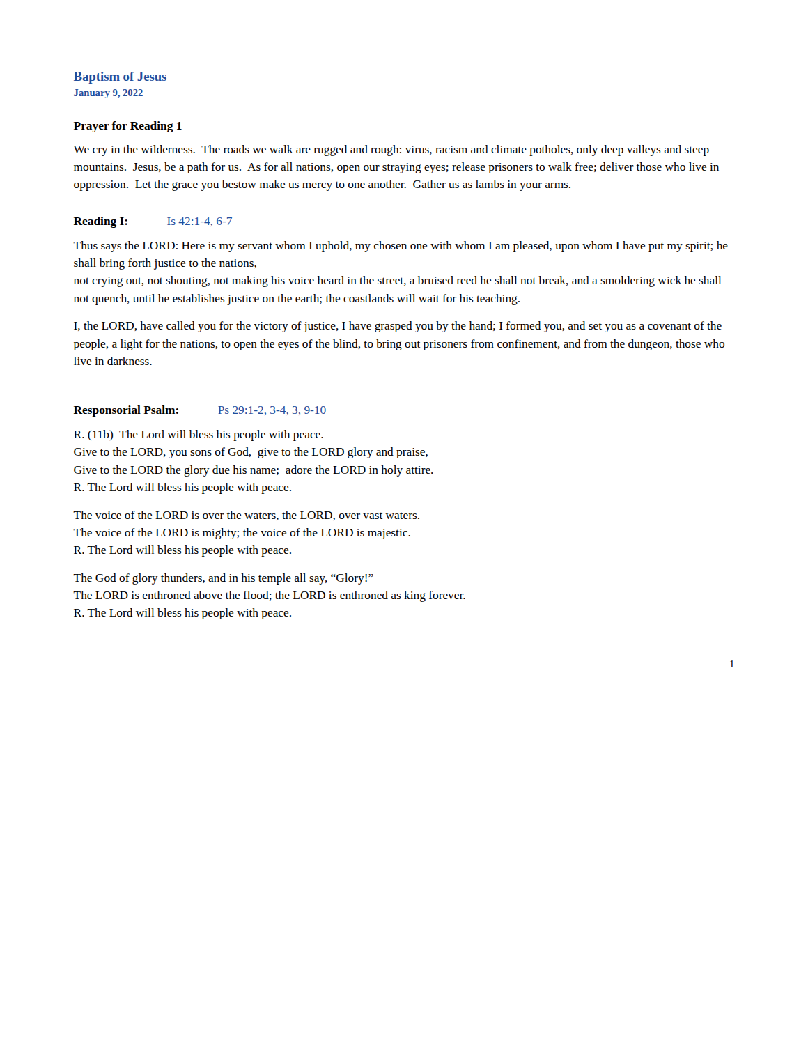Baptism of Jesus
January 9, 2022
Prayer for Reading 1
We cry in the wilderness. The roads we walk are rugged and rough: virus, racism and climate potholes, only deep valleys and steep mountains. Jesus, be a path for us. As for all nations, open our straying eyes; release prisoners to walk free; deliver those who live in oppression. Let the grace you bestow make us mercy to one another. Gather us as lambs in your arms.
Reading I: Is 42:1-4, 6-7
Thus says the LORD: Here is my servant whom I uphold, my chosen one with whom I am pleased, upon whom I have put my spirit; he shall bring forth justice to the nations,
not crying out, not shouting, not making his voice heard in the street, a bruised reed he shall not break, and a smoldering wick he shall not quench, until he establishes justice on the earth; the coastlands will wait for his teaching.
I, the LORD, have called you for the victory of justice, I have grasped you by the hand; I formed you, and set you as a covenant of the people, a light for the nations, to open the eyes of the blind, to bring out prisoners from confinement, and from the dungeon, those who live in darkness.
Responsorial Psalm: Ps 29:1-2, 3-4, 3, 9-10
R. (11b) The Lord will bless his people with peace.
Give to the LORD, you sons of God, give to the LORD glory and praise,
Give to the LORD the glory due his name; adore the LORD in holy attire.
R. The Lord will bless his people with peace.
The voice of the LORD is over the waters, the LORD, over vast waters.
The voice of the LORD is mighty; the voice of the LORD is majestic.
R. The Lord will bless his people with peace.
The God of glory thunders, and in his temple all say, “Glory!”
The LORD is enthroned above the flood; the LORD is enthroned as king forever.
R. The Lord will bless his people with peace.
1